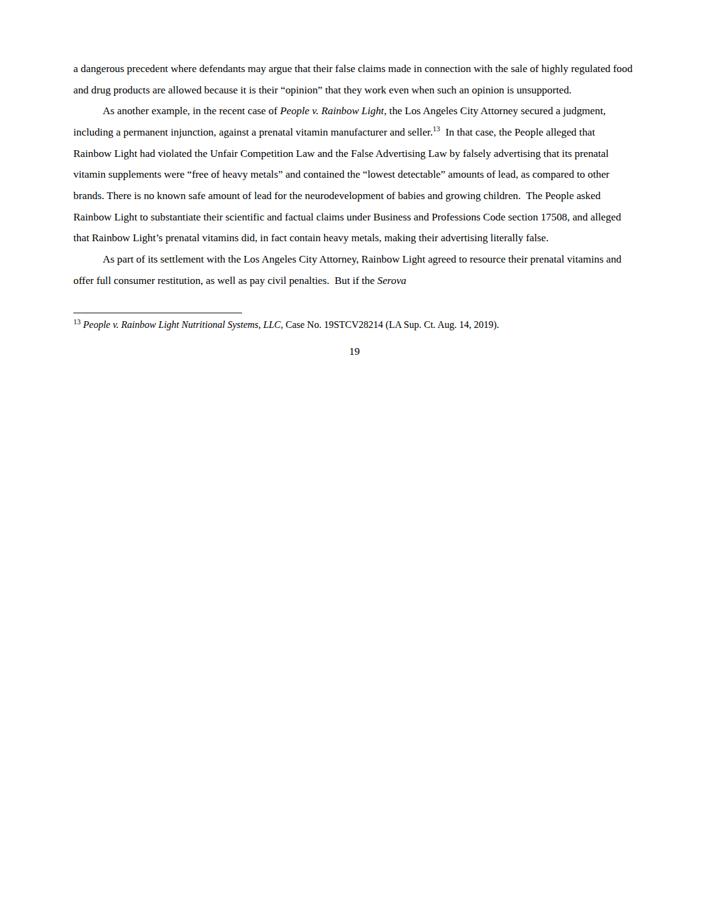a dangerous precedent where defendants may argue that their false claims made in connection with the sale of highly regulated food and drug products are allowed because it is their “opinion” that they work even when such an opinion is unsupported.
As another example, in the recent case of People v. Rainbow Light, the Los Angeles City Attorney secured a judgment, including a permanent injunction, against a prenatal vitamin manufacturer and seller.13 In that case, the People alleged that Rainbow Light had violated the Unfair Competition Law and the False Advertising Law by falsely advertising that its prenatal vitamin supplements were “free of heavy metals” and contained the “lowest detectable” amounts of lead, as compared to other brands. There is no known safe amount of lead for the neurodevelopment of babies and growing children. The People asked Rainbow Light to substantiate their scientific and factual claims under Business and Professions Code section 17508, and alleged that Rainbow Light’s prenatal vitamins did, in fact contain heavy metals, making their advertising literally false.
As part of its settlement with the Los Angeles City Attorney, Rainbow Light agreed to resource their prenatal vitamins and offer full consumer restitution, as well as pay civil penalties. But if the Serova
13 People v. Rainbow Light Nutritional Systems, LLC, Case No. 19STCV28214 (LA Sup. Ct. Aug. 14, 2019).
19